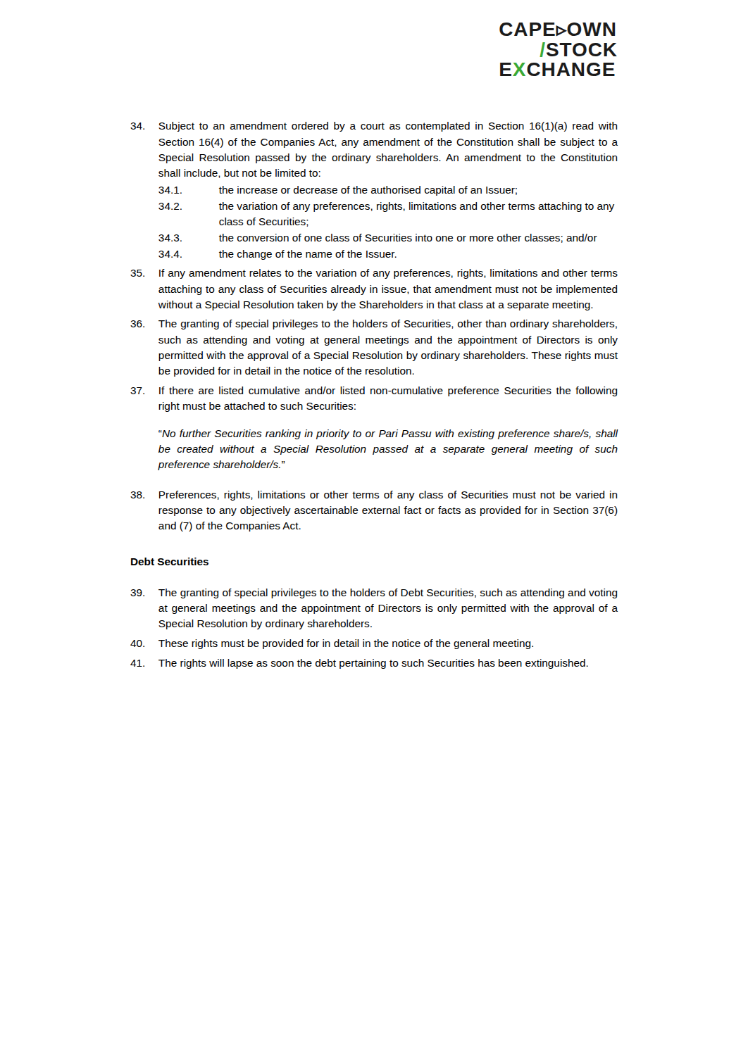CAPE▹OWN
/STOCK
EXCHANGE
Subject to an amendment ordered by a court as contemplated in Section 16(1)(a) read with Section 16(4) of the Companies Act, any amendment of the Constitution shall be subject to a Special Resolution passed by the ordinary shareholders. An amendment to the Constitution shall include, but not be limited to:
the increase or decrease of the authorised capital of an Issuer;
the variation of any preferences, rights, limitations and other terms attaching to any class of Securities;
the conversion of one class of Securities into one or more other classes; and/or
the change of the name of the Issuer.
If any amendment relates to the variation of any preferences, rights, limitations and other terms attaching to any class of Securities already in issue, that amendment must not be implemented without a Special Resolution taken by the Shareholders in that class at a separate meeting.
The granting of special privileges to the holders of Securities, other than ordinary shareholders, such as attending and voting at general meetings and the appointment of Directors is only permitted with the approval of a Special Resolution by ordinary shareholders. These rights must be provided for in detail in the notice of the resolution.
If there are listed cumulative and/or listed non-cumulative preference Securities the following right must be attached to such Securities:
“No further Securities ranking in priority to or Pari Passu with existing preference share/s, shall be created without a Special Resolution passed at a separate general meeting of such preference shareholder/s.”
Preferences, rights, limitations or other terms of any class of Securities must not be varied in response to any objectively ascertainable external fact or facts as provided for in Section 37(6) and (7) of the Companies Act.
Debt Securities
The granting of special privileges to the holders of Debt Securities, such as attending and voting at general meetings and the appointment of Directors is only permitted with the approval of a Special Resolution by ordinary shareholders.
These rights must be provided for in detail in the notice of the general meeting.
The rights will lapse as soon the debt pertaining to such Securities has been extinguished.